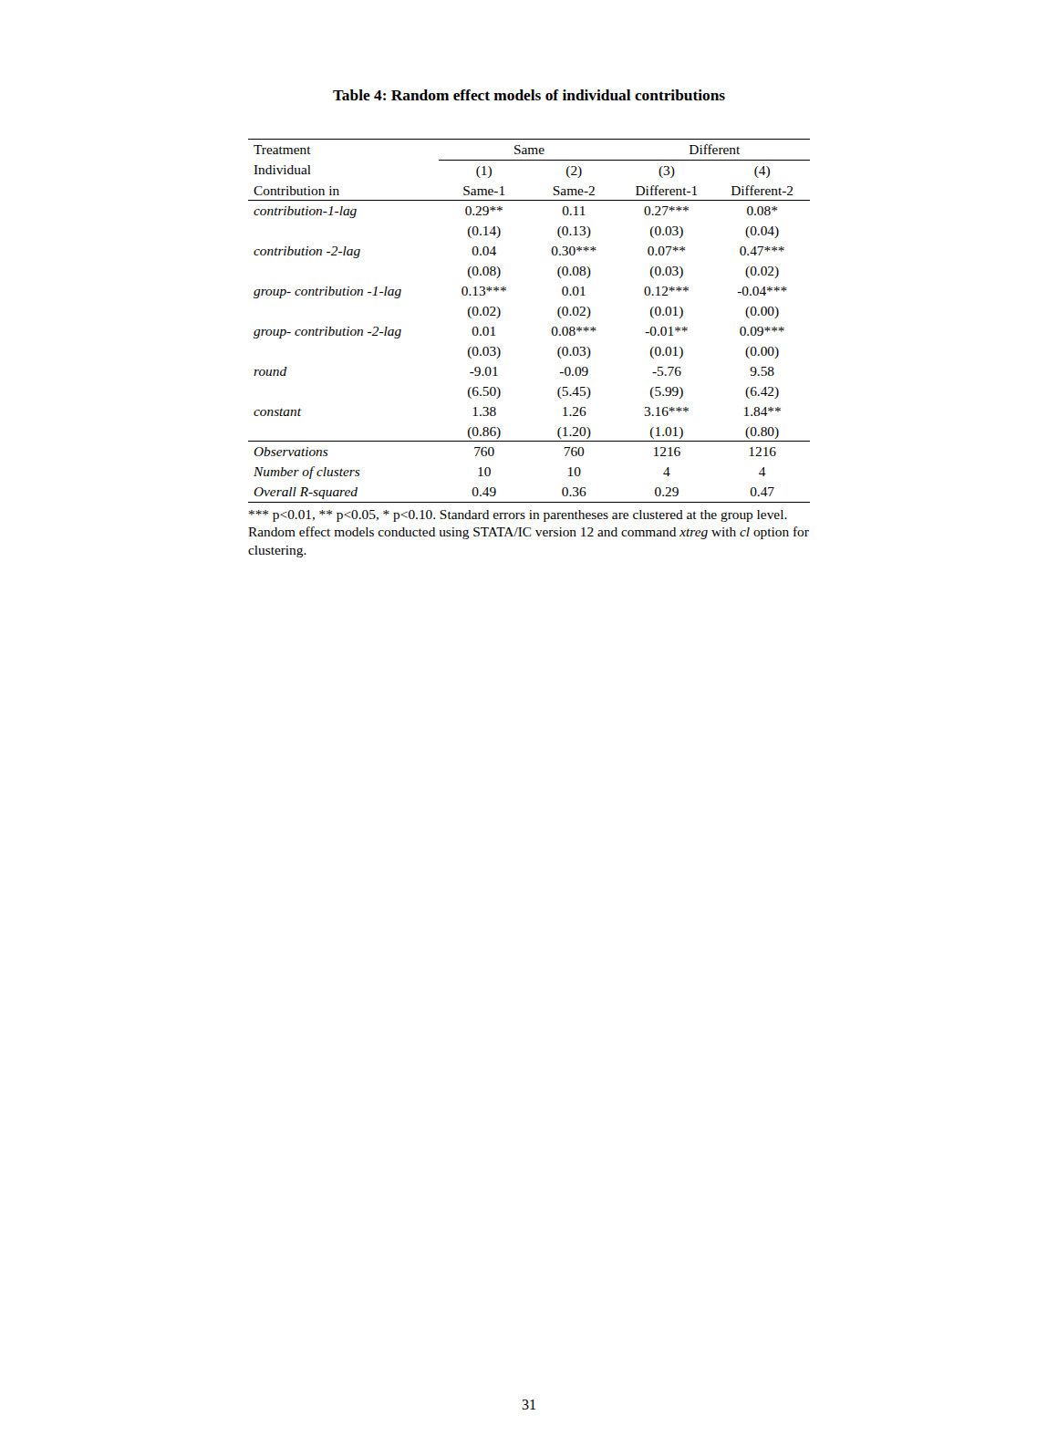Table 4: Random effect models of individual contributions
| Treatment | Same | Different |
| --- | --- | --- |
| Individual | (1) | (2) | (3) | (4) |
| Contribution in | Same-1 | Same-2 | Different-1 | Different-2 |
| contribution-1-lag | 0.29** | 0.11 | 0.27*** | 0.08* |
| | (0.14) | (0.13) | (0.03) | (0.04) |
| contribution -2-lag | 0.04 | 0.30*** | 0.07** | 0.47*** |
| | (0.08) | (0.08) | (0.03) | (0.02) |
| group- contribution -1-lag | 0.13*** | 0.01 | 0.12*** | -0.04*** |
| | (0.02) | (0.02) | (0.01) | (0.00) |
| group- contribution -2-lag | 0.01 | 0.08*** | -0.01** | 0.09*** |
| | (0.03) | (0.03) | (0.01) | (0.00) |
| round | -9.01 | -0.09 | -5.76 | 9.58 |
| | (6.50) | (5.45) | (5.99) | (6.42) |
| constant | 1.38 | 1.26 | 3.16*** | 1.84** |
| | (0.86) | (1.20) | (1.01) | (0.80) |
| Observations | 760 | 760 | 1216 | 1216 |
| Number of clusters | 10 | 10 | 4 | 4 |
| Overall R-squared | 0.49 | 0.36 | 0.29 | 0.47 |
*** p<0.01, ** p<0.05, * p<0.10. Standard errors in parentheses are clustered at the group level. Random effect models conducted using STATA/IC version 12 and command xtreg with cl option for clustering.
31